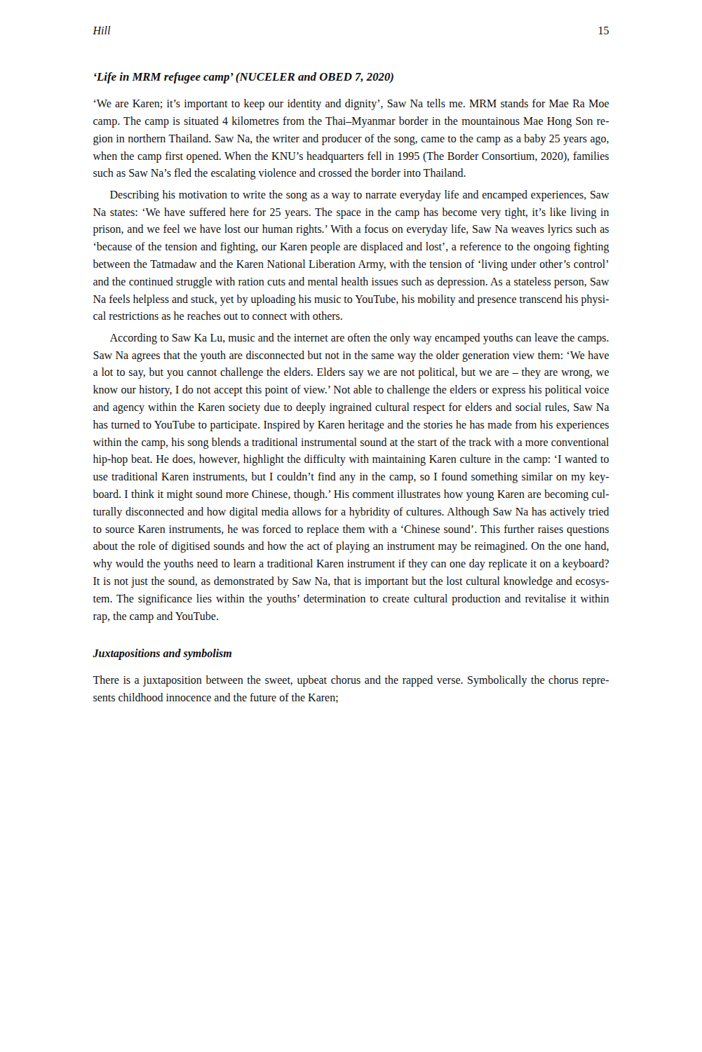Hill 15
‘Life in MRM refugee camp’ (NUCELER and OBED 7, 2020)
‘We are Karen; it’s important to keep our identity and dignity’, Saw Na tells me. MRM stands for Mae Ra Moe camp. The camp is situated 4 kilometres from the Thai–Myanmar border in the mountainous Mae Hong Son region in northern Thailand. Saw Na, the writer and producer of the song, came to the camp as a baby 25 years ago, when the camp first opened. When the KNU’s headquarters fell in 1995 (The Border Consortium, 2020), families such as Saw Na’s fled the escalating violence and crossed the border into Thailand.
Describing his motivation to write the song as a way to narrate everyday life and encamped experiences, Saw Na states: ‘We have suffered here for 25 years. The space in the camp has become very tight, it’s like living in prison, and we feel we have lost our human rights.’ With a focus on everyday life, Saw Na weaves lyrics such as ‘because of the tension and fighting, our Karen people are displaced and lost’, a reference to the ongoing fighting between the Tatmadaw and the Karen National Liberation Army, with the tension of ‘living under other’s control’ and the continued struggle with ration cuts and mental health issues such as depression. As a stateless person, Saw Na feels helpless and stuck, yet by uploading his music to YouTube, his mobility and presence transcend his physical restrictions as he reaches out to connect with others.
According to Saw Ka Lu, music and the internet are often the only way encamped youths can leave the camps. Saw Na agrees that the youth are disconnected but not in the same way the older generation view them: ‘We have a lot to say, but you cannot challenge the elders. Elders say we are not political, but we are – they are wrong, we know our history, I do not accept this point of view.’ Not able to challenge the elders or express his political voice and agency within the Karen society due to deeply ingrained cultural respect for elders and social rules, Saw Na has turned to YouTube to participate. Inspired by Karen heritage and the stories he has made from his experiences within the camp, his song blends a traditional instrumental sound at the start of the track with a more conventional hip-hop beat. He does, however, highlight the difficulty with maintaining Karen culture in the camp: ‘I wanted to use traditional Karen instruments, but I couldn’t find any in the camp, so I found something similar on my keyboard. I think it might sound more Chinese, though.’ His comment illustrates how young Karen are becoming culturally disconnected and how digital media allows for a hybridity of cultures. Although Saw Na has actively tried to source Karen instruments, he was forced to replace them with a ‘Chinese sound’. This further raises questions about the role of digitised sounds and how the act of playing an instrument may be reimagined. On the one hand, why would the youths need to learn a traditional Karen instrument if they can one day replicate it on a keyboard? It is not just the sound, as demonstrated by Saw Na, that is important but the lost cultural knowledge and ecosystem. The significance lies within the youths’ determination to create cultural production and revitalise it within rap, the camp and YouTube.
Juxtapositions and symbolism
There is a juxtaposition between the sweet, upbeat chorus and the rapped verse. Symbolically the chorus represents childhood innocence and the future of the Karen;